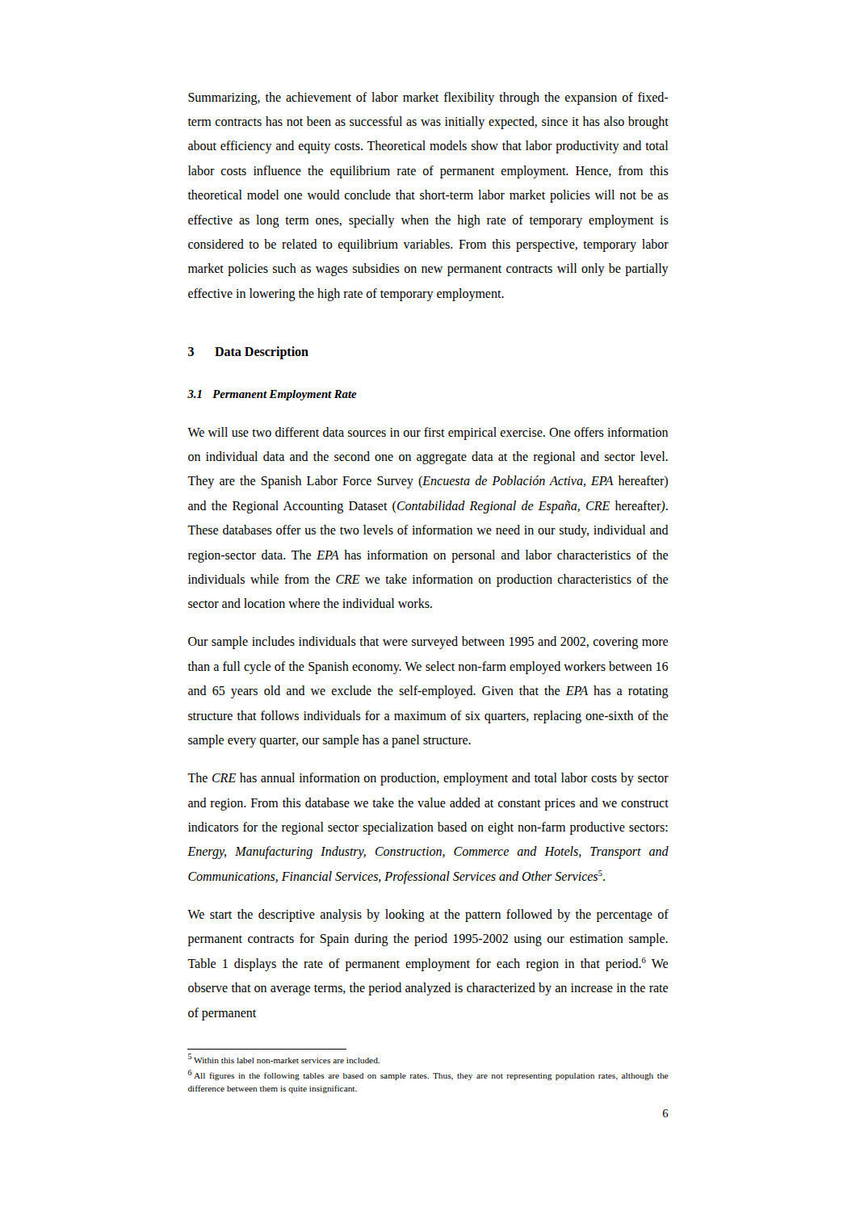Summarizing, the achievement of labor market flexibility through the expansion of fixed-term contracts has not been as successful as was initially expected, since it has also brought about efficiency and equity costs. Theoretical models show that labor productivity and total labor costs influence the equilibrium rate of permanent employment. Hence, from this theoretical model one would conclude that short-term labor market policies will not be as effective as long term ones, specially when the high rate of temporary employment is considered to be related to equilibrium variables. From this perspective, temporary labor market policies such as wages subsidies on new permanent contracts will only be partially effective in lowering the high rate of temporary employment.
3 Data Description
3.1 Permanent Employment Rate
We will use two different data sources in our first empirical exercise. One offers information on individual data and the second one on aggregate data at the regional and sector level. They are the Spanish Labor Force Survey (Encuesta de Población Activa, EPA hereafter) and the Regional Accounting Dataset (Contabilidad Regional de España, CRE hereafter). These databases offer us the two levels of information we need in our study, individual and region-sector data. The EPA has information on personal and labor characteristics of the individuals while from the CRE we take information on production characteristics of the sector and location where the individual works.
Our sample includes individuals that were surveyed between 1995 and 2002, covering more than a full cycle of the Spanish economy. We select non-farm employed workers between 16 and 65 years old and we exclude the self-employed. Given that the EPA has a rotating structure that follows individuals for a maximum of six quarters, replacing one-sixth of the sample every quarter, our sample has a panel structure.
The CRE has annual information on production, employment and total labor costs by sector and region. From this database we take the value added at constant prices and we construct indicators for the regional sector specialization based on eight non-farm productive sectors: Energy, Manufacturing Industry, Construction, Commerce and Hotels, Transport and Communications, Financial Services, Professional Services and Other Services5.
We start the descriptive analysis by looking at the pattern followed by the percentage of permanent contracts for Spain during the period 1995-2002 using our estimation sample. Table 1 displays the rate of permanent employment for each region in that period.6 We observe that on average terms, the period analyzed is characterized by an increase in the rate of permanent
5Within this label non-market services are included.
6All figures in the following tables are based on sample rates. Thus, they are not representing population rates, although the difference between them is quite insignificant.
6